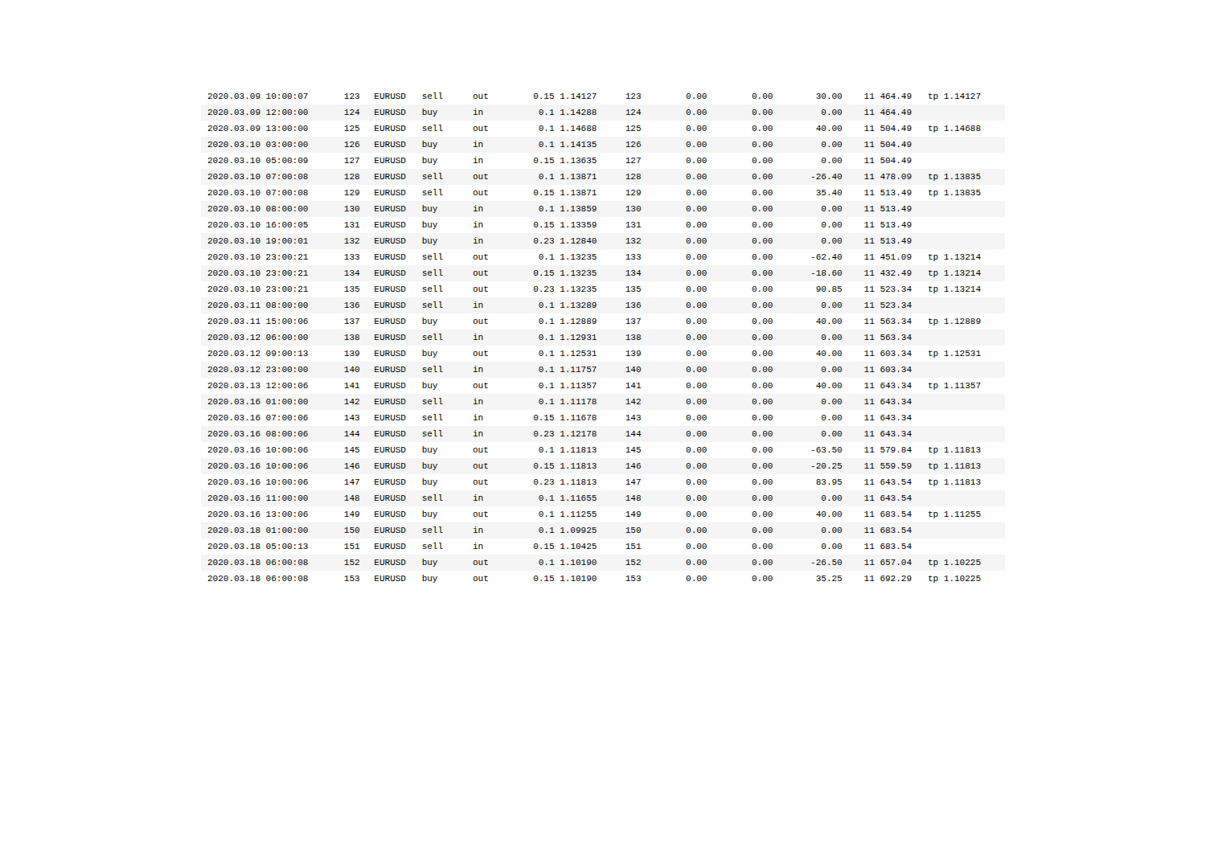| 2020.03.09 10:00:07 | 123 | EURUSD | sell | out | 0.15 1.14127 | 123 | 0.00 | 0.00 | 30.00 | 11 464.49 | tp 1.14127 |
| 2020.03.09 12:00:00 | 124 | EURUSD | buy | in | 0.1 1.14288 | 124 | 0.00 | 0.00 | 0.00 | 11 464.49 | |
| 2020.03.09 13:00:00 | 125 | EURUSD | sell | out | 0.1 1.14688 | 125 | 0.00 | 0.00 | 40.00 | 11 504.49 | tp 1.14688 |
| 2020.03.10 03:00:00 | 126 | EURUSD | buy | in | 0.1 1.14135 | 126 | 0.00 | 0.00 | 0.00 | 11 504.49 | |
| 2020.03.10 05:00:09 | 127 | EURUSD | buy | in | 0.15 1.13635 | 127 | 0.00 | 0.00 | 0.00 | 11 504.49 | |
| 2020.03.10 07:00:08 | 128 | EURUSD | sell | out | 0.1 1.13871 | 128 | 0.00 | 0.00 | -26.40 | 11 478.09 | tp 1.13835 |
| 2020.03.10 07:00:08 | 129 | EURUSD | sell | out | 0.15 1.13871 | 129 | 0.00 | 0.00 | 35.40 | 11 513.49 | tp 1.13835 |
| 2020.03.10 08:00:00 | 130 | EURUSD | buy | in | 0.1 1.13859 | 130 | 0.00 | 0.00 | 0.00 | 11 513.49 | |
| 2020.03.10 16:00:05 | 131 | EURUSD | buy | in | 0.15 1.13359 | 131 | 0.00 | 0.00 | 0.00 | 11 513.49 | |
| 2020.03.10 19:00:01 | 132 | EURUSD | buy | in | 0.23 1.12840 | 132 | 0.00 | 0.00 | 0.00 | 11 513.49 | |
| 2020.03.10 23:00:21 | 133 | EURUSD | sell | out | 0.1 1.13235 | 133 | 0.00 | 0.00 | -62.40 | 11 451.09 | tp 1.13214 |
| 2020.03.10 23:00:21 | 134 | EURUSD | sell | out | 0.15 1.13235 | 134 | 0.00 | 0.00 | -18.60 | 11 432.49 | tp 1.13214 |
| 2020.03.10 23:00:21 | 135 | EURUSD | sell | out | 0.23 1.13235 | 135 | 0.00 | 0.00 | 90.85 | 11 523.34 | tp 1.13214 |
| 2020.03.11 08:00:00 | 136 | EURUSD | sell | in | 0.1 1.13289 | 136 | 0.00 | 0.00 | 0.00 | 11 523.34 | |
| 2020.03.11 15:00:06 | 137 | EURUSD | buy | out | 0.1 1.12889 | 137 | 0.00 | 0.00 | 40.00 | 11 563.34 | tp 1.12889 |
| 2020.03.12 06:00:00 | 138 | EURUSD | sell | in | 0.1 1.12931 | 138 | 0.00 | 0.00 | 0.00 | 11 563.34 | |
| 2020.03.12 09:00:13 | 139 | EURUSD | buy | out | 0.1 1.12531 | 139 | 0.00 | 0.00 | 40.00 | 11 603.34 | tp 1.12531 |
| 2020.03.12 23:00:00 | 140 | EURUSD | sell | in | 0.1 1.11757 | 140 | 0.00 | 0.00 | 0.00 | 11 603.34 | |
| 2020.03.13 12:00:06 | 141 | EURUSD | buy | out | 0.1 1.11357 | 141 | 0.00 | 0.00 | 40.00 | 11 643.34 | tp 1.11357 |
| 2020.03.16 01:00:00 | 142 | EURUSD | sell | in | 0.1 1.11178 | 142 | 0.00 | 0.00 | 0.00 | 11 643.34 | |
| 2020.03.16 07:00:06 | 143 | EURUSD | sell | in | 0.15 1.11678 | 143 | 0.00 | 0.00 | 0.00 | 11 643.34 | |
| 2020.03.16 08:00:06 | 144 | EURUSD | sell | in | 0.23 1.12178 | 144 | 0.00 | 0.00 | 0.00 | 11 643.34 | |
| 2020.03.16 10:00:06 | 145 | EURUSD | buy | out | 0.1 1.11813 | 145 | 0.00 | 0.00 | -63.50 | 11 579.84 | tp 1.11813 |
| 2020.03.16 10:00:06 | 146 | EURUSD | buy | out | 0.15 1.11813 | 146 | 0.00 | 0.00 | -20.25 | 11 559.59 | tp 1.11813 |
| 2020.03.16 10:00:06 | 147 | EURUSD | buy | out | 0.23 1.11813 | 147 | 0.00 | 0.00 | 83.95 | 11 643.54 | tp 1.11813 |
| 2020.03.16 11:00:00 | 148 | EURUSD | sell | in | 0.1 1.11655 | 148 | 0.00 | 0.00 | 0.00 | 11 643.54 | |
| 2020.03.16 13:00:06 | 149 | EURUSD | buy | out | 0.1 1.11255 | 149 | 0.00 | 0.00 | 40.00 | 11 683.54 | tp 1.11255 |
| 2020.03.18 01:00:00 | 150 | EURUSD | sell | in | 0.1 1.09925 | 150 | 0.00 | 0.00 | 0.00 | 11 683.54 | |
| 2020.03.18 05:00:13 | 151 | EURUSD | sell | in | 0.15 1.10425 | 151 | 0.00 | 0.00 | 0.00 | 11 683.54 | |
| 2020.03.18 06:00:08 | 152 | EURUSD | buy | out | 0.1 1.10190 | 152 | 0.00 | 0.00 | -26.50 | 11 657.04 | tp 1.10225 |
| 2020.03.18 06:00:08 | 153 | EURUSD | buy | out | 0.15 1.10190 | 153 | 0.00 | 0.00 | 35.25 | 11 692.29 | tp 1.10225 |